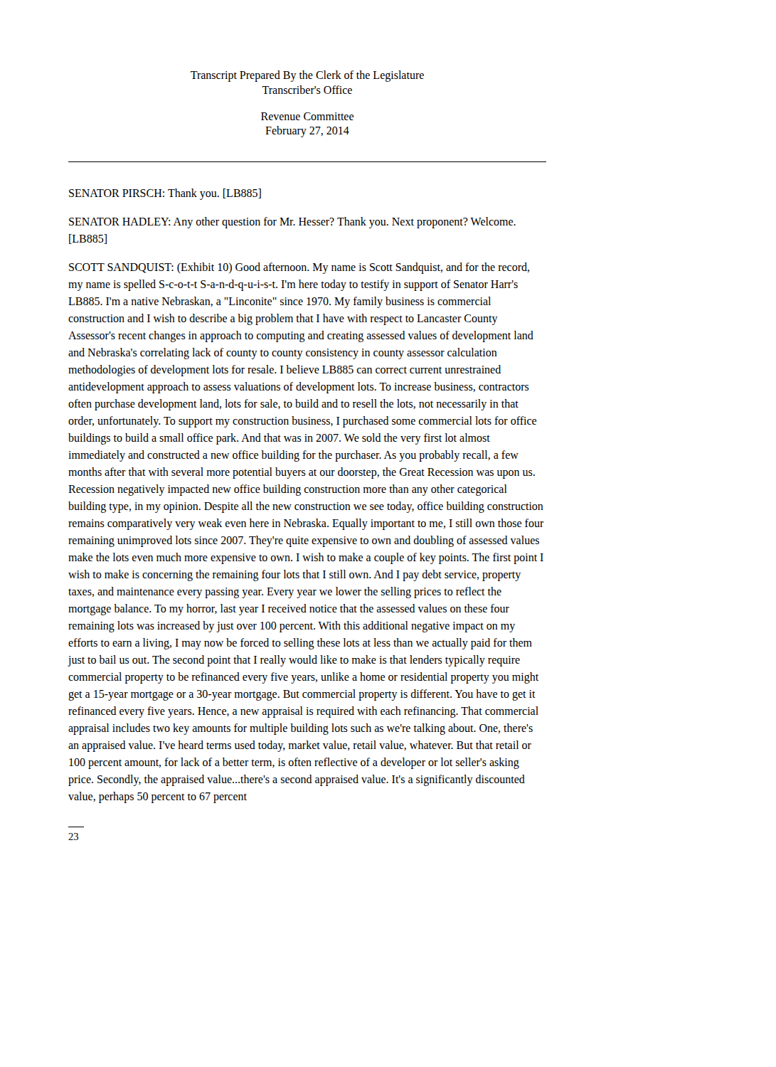Transcript Prepared By the Clerk of the Legislature
Transcriber's Office
Revenue Committee
February 27, 2014
SENATOR PIRSCH: Thank you. [LB885]
SENATOR HADLEY: Any other question for Mr. Hesser? Thank you. Next proponent? Welcome. [LB885]
SCOTT SANDQUIST: (Exhibit 10) Good afternoon. My name is Scott Sandquist, and for the record, my name is spelled S-c-o-t-t S-a-n-d-q-u-i-s-t. I'm here today to testify in support of Senator Harr's LB885. I'm a native Nebraskan, a "Linconite" since 1970. My family business is commercial construction and I wish to describe a big problem that I have with respect to Lancaster County Assessor's recent changes in approach to computing and creating assessed values of development land and Nebraska's correlating lack of county to county consistency in county assessor calculation methodologies of development lots for resale. I believe LB885 can correct current unrestrained antidevelopment approach to assess valuations of development lots. To increase business, contractors often purchase development land, lots for sale, to build and to resell the lots, not necessarily in that order, unfortunately. To support my construction business, I purchased some commercial lots for office buildings to build a small office park. And that was in 2007. We sold the very first lot almost immediately and constructed a new office building for the purchaser. As you probably recall, a few months after that with several more potential buyers at our doorstep, the Great Recession was upon us. Recession negatively impacted new office building construction more than any other categorical building type, in my opinion. Despite all the new construction we see today, office building construction remains comparatively very weak even here in Nebraska. Equally important to me, I still own those four remaining unimproved lots since 2007. They're quite expensive to own and doubling of assessed values make the lots even much more expensive to own. I wish to make a couple of key points. The first point I wish to make is concerning the remaining four lots that I still own. And I pay debt service, property taxes, and maintenance every passing year. Every year we lower the selling prices to reflect the mortgage balance. To my horror, last year I received notice that the assessed values on these four remaining lots was increased by just over 100 percent. With this additional negative impact on my efforts to earn a living, I may now be forced to selling these lots at less than we actually paid for them just to bail us out. The second point that I really would like to make is that lenders typically require commercial property to be refinanced every five years, unlike a home or residential property you might get a 15-year mortgage or a 30-year mortgage. But commercial property is different. You have to get it refinanced every five years. Hence, a new appraisal is required with each refinancing. That commercial appraisal includes two key amounts for multiple building lots such as we're talking about. One, there's an appraised value. I've heard terms used today, market value, retail value, whatever. But that retail or 100 percent amount, for lack of a better term, is often reflective of a developer or lot seller's asking price. Secondly, the appraised value...there's a second appraised value. It's a significantly discounted value, perhaps 50 percent to 67 percent
23